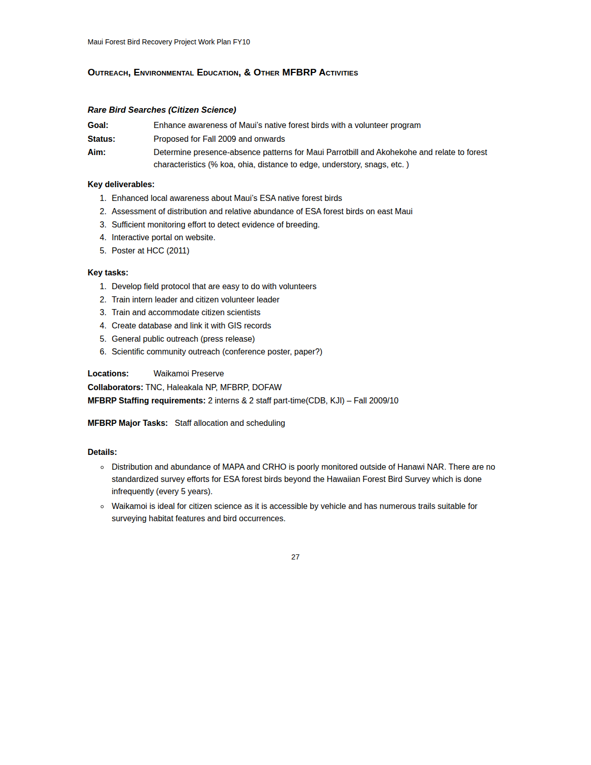Maui Forest Bird Recovery Project Work Plan FY10
Outreach, Environmental Education, & Other MFBRP Activities
Rare Bird Searches (Citizen Science)
| Goal: | Enhance awareness of Maui’s native forest birds with a volunteer program |
| Status: | Proposed for Fall 2009 and onwards |
| Aim: | Determine presence-absence patterns for Maui Parrotbill and Akohekohe and relate to forest characteristics (% koa, ohia, distance to edge, understory, snags, etc. ) |
Key deliverables:
Enhanced local awareness about Maui’s ESA native forest birds
Assessment of distribution and relative abundance of ESA forest birds on east Maui
Sufficient monitoring effort to detect evidence of breeding.
Interactive portal on website.
Poster at HCC (2011)
Key tasks:
Develop field protocol that are easy to do with volunteers
Train intern leader and citizen volunteer leader
Train and accommodate citizen scientists
Create database and link it with GIS records
General public outreach (press release)
Scientific community outreach (conference poster, paper?)
Locations: Waikamoi Preserve
Collaborators: TNC, Haleakala NP, MFBRP, DOFAW
MFBRP Staffing requirements: 2 interns & 2 staff part-time(CDB, KJI) – Fall 2009/10
MFBRP Major Tasks: Staff allocation and scheduling
Details:
Distribution and abundance of MAPA and CRHO is poorly monitored outside of Hanawi NAR. There are no standardized survey efforts for ESA forest birds beyond the Hawaiian Forest Bird Survey which is done infrequently (every 5 years).
Waikamoi is ideal for citizen science as it is accessible by vehicle and has numerous trails suitable for surveying habitat features and bird occurrences.
27